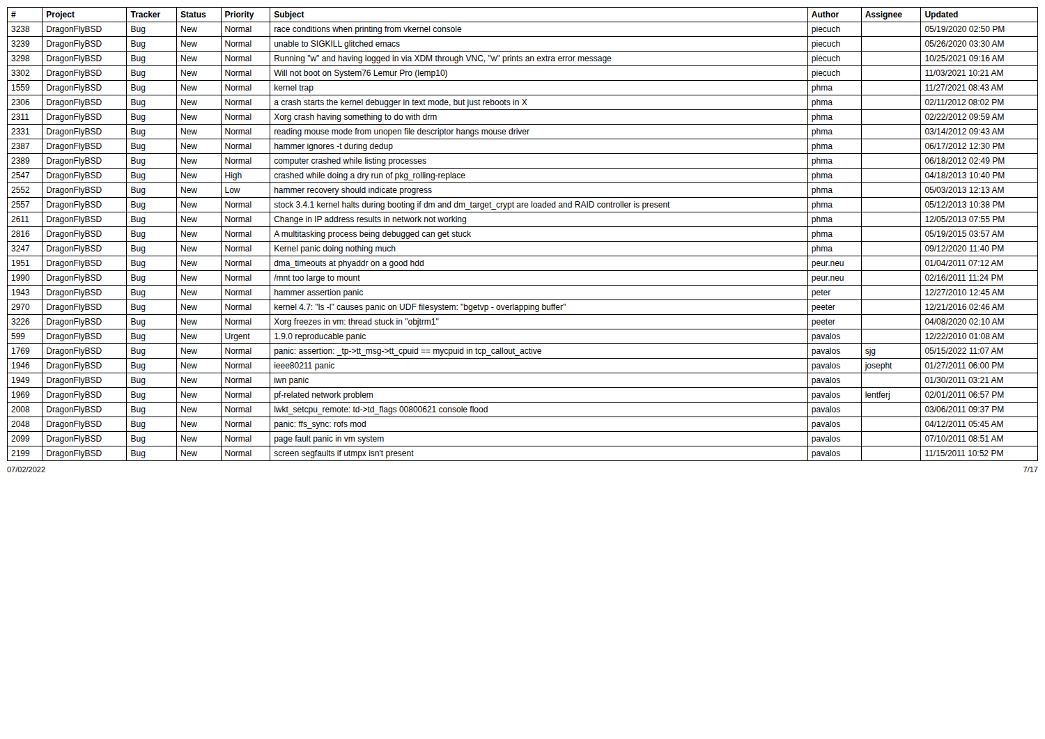| # | Project | Tracker | Status | Priority | Subject | Author | Assignee | Updated |
| --- | --- | --- | --- | --- | --- | --- | --- | --- |
| 3238 | DragonFlyBSD | Bug | New | Normal | race conditions when printing from vkernel console | piecuch | | 05/19/2020 02:50 PM |
| 3239 | DragonFlyBSD | Bug | New | Normal | unable to SIGKILL glitched emacs | piecuch | | 05/26/2020 03:30 AM |
| 3298 | DragonFlyBSD | Bug | New | Normal | Running "w" and having logged in via XDM through VNC, "w" prints an extra error message | piecuch | | 10/25/2021 09:16 AM |
| 3302 | DragonFlyBSD | Bug | New | Normal | Will not boot on System76 Lemur Pro (lemp10) | piecuch | | 11/03/2021 10:21 AM |
| 1559 | DragonFlyBSD | Bug | New | Normal | kernel trap | phma | | 11/27/2021 08:43 AM |
| 2306 | DragonFlyBSD | Bug | New | Normal | a crash starts the kernel debugger in text mode, but just reboots in X | phma | | 02/11/2012 08:02 PM |
| 2311 | DragonFlyBSD | Bug | New | Normal | Xorg crash having something to do with drm | phma | | 02/22/2012 09:59 AM |
| 2331 | DragonFlyBSD | Bug | New | Normal | reading mouse mode from unopen file descriptor hangs mouse driver | phma | | 03/14/2012 09:43 AM |
| 2387 | DragonFlyBSD | Bug | New | Normal | hammer ignores -t during dedup | phma | | 06/17/2012 12:30 PM |
| 2389 | DragonFlyBSD | Bug | New | Normal | computer crashed while listing processes | phma | | 06/18/2012 02:49 PM |
| 2547 | DragonFlyBSD | Bug | New | High | crashed while doing a dry run of pkg_rolling-replace | phma | | 04/18/2013 10:40 PM |
| 2552 | DragonFlyBSD | Bug | New | Low | hammer recovery should indicate progress | phma | | 05/03/2013 12:13 AM |
| 2557 | DragonFlyBSD | Bug | New | Normal | stock 3.4.1 kernel halts during booting if dm and dm_target_crypt are loaded and RAID controller is present | phma | | 05/12/2013 10:38 PM |
| 2611 | DragonFlyBSD | Bug | New | Normal | Change in IP address results in network not working | phma | | 12/05/2013 07:55 PM |
| 2816 | DragonFlyBSD | Bug | New | Normal | A multitasking process being debugged can get stuck | phma | | 05/19/2015 03:57 AM |
| 3247 | DragonFlyBSD | Bug | New | Normal | Kernel panic doing nothing much | phma | | 09/12/2020 11:40 PM |
| 1951 | DragonFlyBSD | Bug | New | Normal | dma_timeouts at phyaddr on a good hdd | peur.neu | | 01/04/2011 07:12 AM |
| 1990 | DragonFlyBSD | Bug | New | Normal | /mnt too large to mount | peur.neu | | 02/16/2011 11:24 PM |
| 1943 | DragonFlyBSD | Bug | New | Normal | hammer assertion panic | peter | | 12/27/2010 12:45 AM |
| 2970 | DragonFlyBSD | Bug | New | Normal | kernel 4.7: "ls -l" causes panic on UDF filesystem: "bgetvp - overlapping buffer" | peeter | | 12/21/2016 02:46 AM |
| 3226 | DragonFlyBSD | Bug | New | Normal | Xorg freezes in vm: thread stuck in "objtrm1" | peeter | | 04/08/2020 02:10 AM |
| 599 | DragonFlyBSD | Bug | New | Urgent | 1.9.0 reproducable panic | pavalos | | 12/22/2010 01:08 AM |
| 1769 | DragonFlyBSD | Bug | New | Normal | panic: assertion: _tp->tt_msg->tt_cpuid == mycpuid in tcp_callout_active | pavalos | sjg | 05/15/2022 11:07 AM |
| 1946 | DragonFlyBSD | Bug | New | Normal | ieee80211 panic | pavalos | josepht | 01/27/2011 06:00 PM |
| 1949 | DragonFlyBSD | Bug | New | Normal | iwn panic | pavalos | | 01/30/2011 03:21 AM |
| 1969 | DragonFlyBSD | Bug | New | Normal | pf-related network problem | pavalos | lentferj | 02/01/2011 06:57 PM |
| 2008 | DragonFlyBSD | Bug | New | Normal | lwkt_setcpu_remote: td->td_flags 00800621 console flood | pavalos | | 03/06/2011 09:37 PM |
| 2048 | DragonFlyBSD | Bug | New | Normal | panic: ffs_sync: rofs mod | pavalos | | 04/12/2011 05:45 AM |
| 2099 | DragonFlyBSD | Bug | New | Normal | page fault panic in vm system | pavalos | | 07/10/2011 08:51 AM |
| 2199 | DragonFlyBSD | Bug | New | Normal | screen segfaults if utmpx isn't present | pavalos | | 11/15/2011 10:52 PM |
07/02/2022 7/17